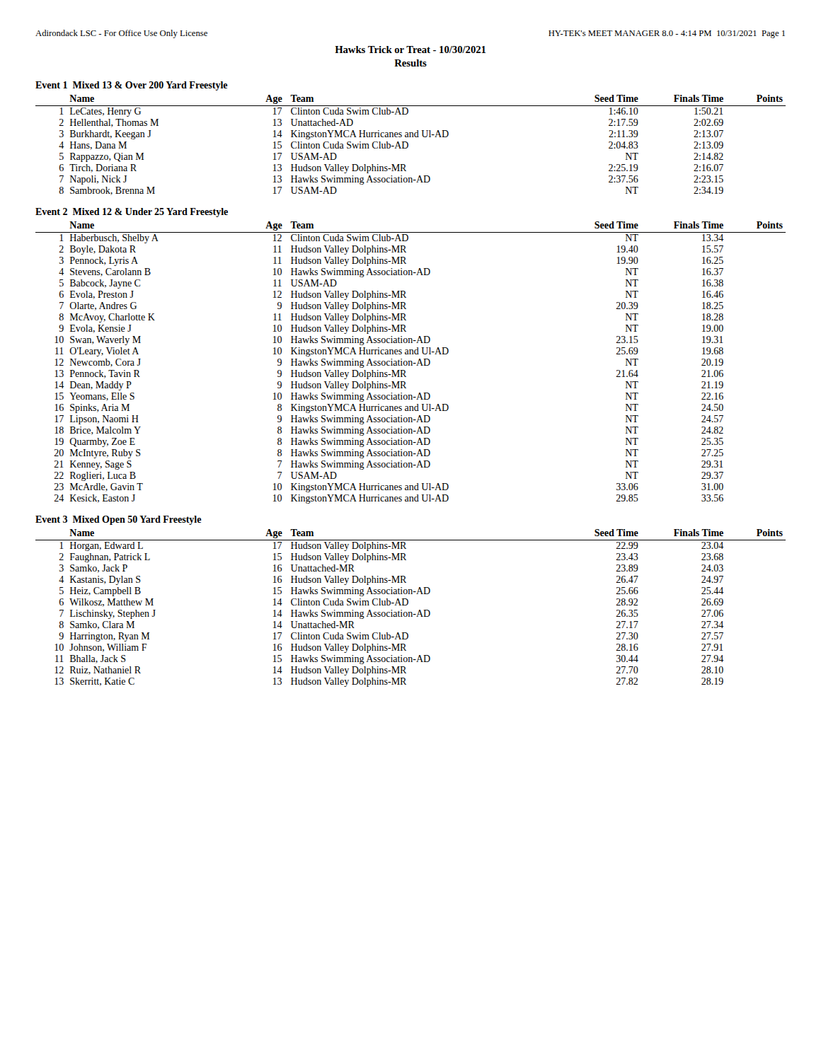Adirondack LSC - For Office Use Only License HY-TEK's MEET MANAGER 8.0 - 4:14 PM 10/31/2021 Page 1
Hawks Trick or Treat - 10/30/2021
Results
Event 1 Mixed 13 & Over 200 Yard Freestyle
| | Name | Age | Team | Seed Time | Finals Time | Points |
| --- | --- | --- | --- | --- | --- | --- |
| 1 | LeCates, Henry G | 17 | Clinton Cuda Swim Club-AD | 1:46.10 | 1:50.21 | |
| 2 | Hellenthal, Thomas M | 13 | Unattached-AD | 2:17.59 | 2:02.69 | |
| 3 | Burkhardt, Keegan J | 14 | KingstonYMCA Hurricanes and Ul-AD | 2:11.39 | 2:13.07 | |
| 4 | Hans, Dana M | 15 | Clinton Cuda Swim Club-AD | 2:04.83 | 2:13.09 | |
| 5 | Rappazzo, Qian M | 17 | USAM-AD | NT | 2:14.82 | |
| 6 | Tirch, Doriana R | 13 | Hudson Valley Dolphins-MR | 2:25.19 | 2:16.07 | |
| 7 | Napoli, Nick J | 13 | Hawks Swimming Association-AD | 2:37.56 | 2:23.15 | |
| 8 | Sambrook, Brenna M | 17 | USAM-AD | NT | 2:34.19 | |
Event 2 Mixed 12 & Under 25 Yard Freestyle
| | Name | Age | Team | Seed Time | Finals Time | Points |
| --- | --- | --- | --- | --- | --- | --- |
| 1 | Haberbusch, Shelby A | 12 | Clinton Cuda Swim Club-AD | NT | 13.34 | |
| 2 | Boyle, Dakota R | 11 | Hudson Valley Dolphins-MR | 19.40 | 15.57 | |
| 3 | Pennock, Lyris A | 11 | Hudson Valley Dolphins-MR | 19.90 | 16.25 | |
| 4 | Stevens, Carolann B | 10 | Hawks Swimming Association-AD | NT | 16.37 | |
| 5 | Babcock, Jayne C | 11 | USAM-AD | NT | 16.38 | |
| 6 | Evola, Preston J | 12 | Hudson Valley Dolphins-MR | NT | 16.46 | |
| 7 | Olarte, Andres G | 9 | Hudson Valley Dolphins-MR | 20.39 | 18.25 | |
| 8 | McAvoy, Charlotte K | 11 | Hudson Valley Dolphins-MR | NT | 18.28 | |
| 9 | Evola, Kensie J | 10 | Hudson Valley Dolphins-MR | NT | 19.00 | |
| 10 | Swan, Waverly M | 10 | Hawks Swimming Association-AD | 23.15 | 19.31 | |
| 11 | O'Leary, Violet A | 10 | KingstonYMCA Hurricanes and Ul-AD | 25.69 | 19.68 | |
| 12 | Newcomb, Cora J | 9 | Hawks Swimming Association-AD | NT | 20.19 | |
| 13 | Pennock, Tavin R | 9 | Hudson Valley Dolphins-MR | 21.64 | 21.06 | |
| 14 | Dean, Maddy P | 9 | Hudson Valley Dolphins-MR | NT | 21.19 | |
| 15 | Yeomans, Elle S | 10 | Hawks Swimming Association-AD | NT | 22.16 | |
| 16 | Spinks, Aria M | 8 | KingstonYMCA Hurricanes and Ul-AD | NT | 24.50 | |
| 17 | Lipson, Naomi H | 9 | Hawks Swimming Association-AD | NT | 24.57 | |
| 18 | Brice, Malcolm Y | 8 | Hawks Swimming Association-AD | NT | 24.82 | |
| 19 | Quarmby, Zoe E | 8 | Hawks Swimming Association-AD | NT | 25.35 | |
| 20 | McIntyre, Ruby S | 8 | Hawks Swimming Association-AD | NT | 27.25 | |
| 21 | Kenney, Sage S | 7 | Hawks Swimming Association-AD | NT | 29.31 | |
| 22 | Roglieri, Luca B | 7 | USAM-AD | NT | 29.37 | |
| 23 | McArdle, Gavin T | 10 | KingstonYMCA Hurricanes and Ul-AD | 33.06 | 31.00 | |
| 24 | Kesick, Easton J | 10 | KingstonYMCA Hurricanes and Ul-AD | 29.85 | 33.56 | |
Event 3 Mixed Open 50 Yard Freestyle
| | Name | Age | Team | Seed Time | Finals Time | Points |
| --- | --- | --- | --- | --- | --- | --- |
| 1 | Horgan, Edward L | 17 | Hudson Valley Dolphins-MR | 22.99 | 23.04 | |
| 2 | Faughnan, Patrick L | 15 | Hudson Valley Dolphins-MR | 23.43 | 23.68 | |
| 3 | Samko, Jack P | 16 | Unattached-MR | 23.89 | 24.03 | |
| 4 | Kastanis, Dylan S | 16 | Hudson Valley Dolphins-MR | 26.47 | 24.97 | |
| 5 | Heiz, Campbell B | 15 | Hawks Swimming Association-AD | 25.66 | 25.44 | |
| 6 | Wilkosz, Matthew M | 14 | Clinton Cuda Swim Club-AD | 28.92 | 26.69 | |
| 7 | Lischinsky, Stephen J | 14 | Hawks Swimming Association-AD | 26.35 | 27.06 | |
| 8 | Samko, Clara M | 14 | Unattached-MR | 27.17 | 27.34 | |
| 9 | Harrington, Ryan M | 17 | Clinton Cuda Swim Club-AD | 27.30 | 27.57 | |
| 10 | Johnson, William F | 16 | Hudson Valley Dolphins-MR | 28.16 | 27.91 | |
| 11 | Bhalla, Jack S | 15 | Hawks Swimming Association-AD | 30.44 | 27.94 | |
| 12 | Ruiz, Nathaniel R | 14 | Hudson Valley Dolphins-MR | 27.70 | 28.10 | |
| 13 | Skerritt, Katie C | 13 | Hudson Valley Dolphins-MR | 27.82 | 28.19 | |